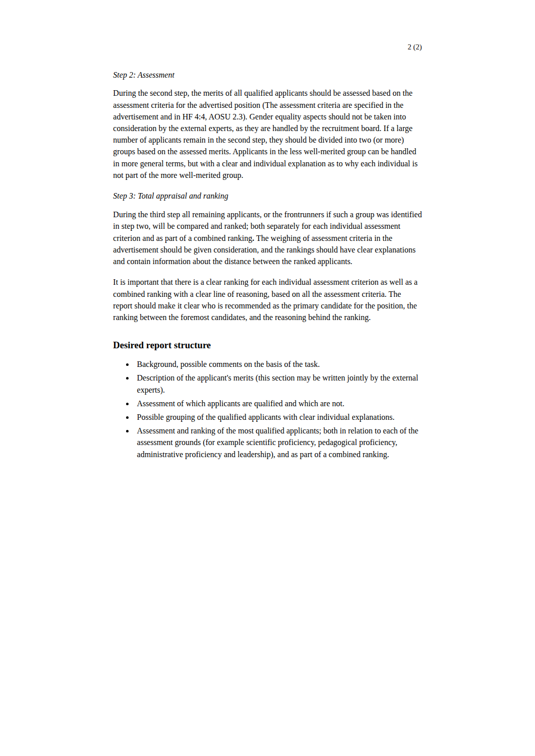2 (2)
Step 2: Assessment
During the second step, the merits of all qualified applicants should be assessed based on the assessment criteria for the advertised position (The assessment criteria are specified in the advertisement and in HF 4:4, AOSU 2.3). Gender equality aspects should not be taken into consideration by the external experts, as they are handled by the recruitment board. If a large number of applicants remain in the second step, they should be divided into two (or more) groups based on the assessed merits. Applicants in the less well-merited group can be handled in more general terms, but with a clear and individual explanation as to why each individual is not part of the more well-merited group.
Step 3: Total appraisal and ranking
During the third step all remaining applicants, or the frontrunners if such a group was identified in step two, will be compared and ranked; both separately for each individual assessment criterion and as part of a combined ranking. The weighing of assessment criteria in the advertisement should be given consideration, and the rankings should have clear explanations and contain information about the distance between the ranked applicants.
It is important that there is a clear ranking for each individual assessment criterion as well as a combined ranking with a clear line of reasoning, based on all the assessment criteria. The report should make it clear who is recommended as the primary candidate for the position, the ranking between the foremost candidates, and the reasoning behind the ranking.
Desired report structure
Background, possible comments on the basis of the task.
Description of the applicant's merits (this section may be written jointly by the external experts).
Assessment of which applicants are qualified and which are not.
Possible grouping of the qualified applicants with clear individual explanations.
Assessment and ranking of the most qualified applicants; both in relation to each of the assessment grounds (for example scientific proficiency, pedagogical proficiency, administrative proficiency and leadership), and as part of a combined ranking.